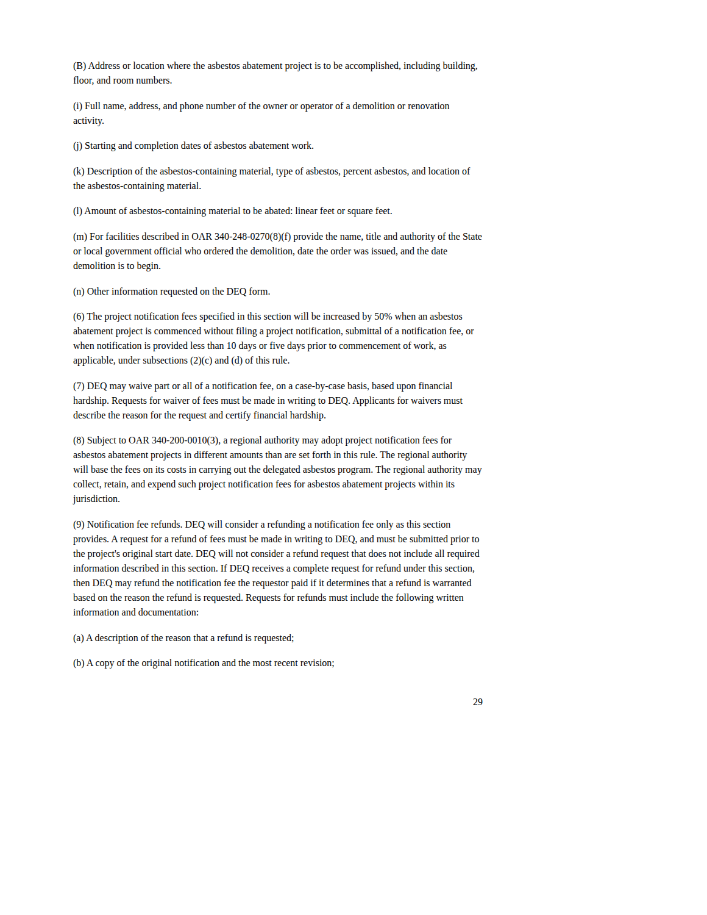(B) Address or location where the asbestos abatement project is to be accomplished, including building, floor, and room numbers.
(i) Full name, address, and phone number of the owner or operator of a demolition or renovation activity.
(j) Starting and completion dates of asbestos abatement work.
(k) Description of the asbestos-containing material, type of asbestos, percent asbestos, and location of the asbestos-containing material.
(l) Amount of asbestos-containing material to be abated: linear feet or square feet.
(m) For facilities described in OAR 340-248-0270(8)(f) provide the name, title and authority of the State or local government official who ordered the demolition, date the order was issued, and the date demolition is to begin.
(n) Other information requested on the DEQ form.
(6) The project notification fees specified in this section will be increased by 50% when an asbestos abatement project is commenced without filing a project notification, submittal of a notification fee, or when notification is provided less than 10 days or five days prior to commencement of work, as applicable, under subsections (2)(c) and (d) of this rule.
(7) DEQ may waive part or all of a notification fee, on a case-by-case basis, based upon financial hardship. Requests for waiver of fees must be made in writing to DEQ. Applicants for waivers must describe the reason for the request and certify financial hardship.
(8) Subject to OAR 340-200-0010(3), a regional authority may adopt project notification fees for asbestos abatement projects in different amounts than are set forth in this rule. The regional authority will base the fees on its costs in carrying out the delegated asbestos program. The regional authority may collect, retain, and expend such project notification fees for asbestos abatement projects within its jurisdiction.
(9) Notification fee refunds. DEQ will consider a refunding a notification fee only as this section provides. A request for a refund of fees must be made in writing to DEQ, and must be submitted prior to the project's original start date. DEQ will not consider a refund request that does not include all required information described in this section. If DEQ receives a complete request for refund under this section, then DEQ may refund the notification fee the requestor paid if it determines that a refund is warranted based on the reason the refund is requested. Requests for refunds must include the following written information and documentation:
(a) A description of the reason that a refund is requested;
(b) A copy of the original notification and the most recent revision;
29